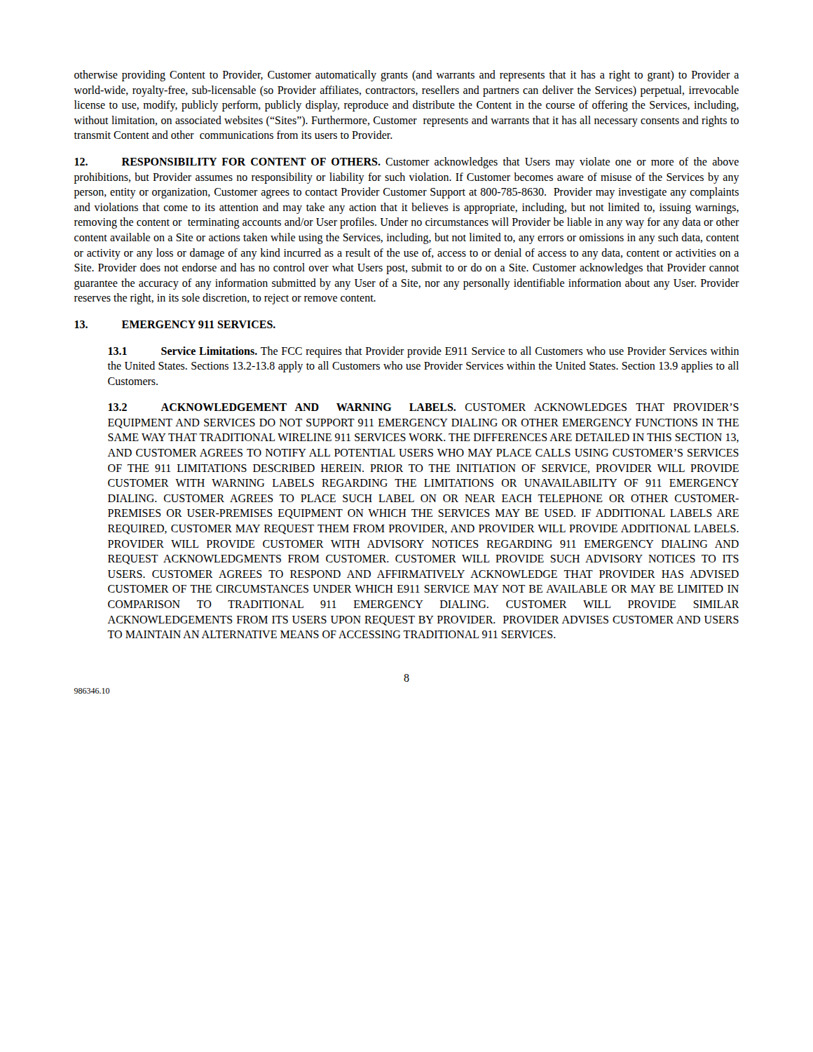otherwise providing Content to Provider, Customer automatically grants (and warrants and represents that it has a right to grant) to Provider a world-wide, royalty-free, sub-licensable (so Provider affiliates, contractors, resellers and partners can deliver the Services) perpetual, irrevocable license to use, modify, publicly perform, publicly display, reproduce and distribute the Content in the course of offering the Services, including, without limitation, on associated websites (“Sites”). Furthermore, Customer represents and warrants that it has all necessary consents and rights to transmit Content and other communications from its users to Provider.
12. RESPONSIBILITY FOR CONTENT OF OTHERS. Customer acknowledges that Users may violate one or more of the above prohibitions, but Provider assumes no responsibility or liability for such violation. If Customer becomes aware of misuse of the Services by any person, entity or organization, Customer agrees to contact Provider Customer Support at 800-785-8630. Provider may investigate any complaints and violations that come to its attention and may take any action that it believes is appropriate, including, but not limited to, issuing warnings, removing the content or terminating accounts and/or User profiles. Under no circumstances will Provider be liable in any way for any data or other content available on a Site or actions taken while using the Services, including, but not limited to, any errors or omissions in any such data, content or activity or any loss or damage of any kind incurred as a result of the use of, access to or denial of access to any data, content or activities on a Site. Provider does not endorse and has no control over what Users post, submit to or do on a Site. Customer acknowledges that Provider cannot guarantee the accuracy of any information submitted by any User of a Site, nor any personally identifiable information about any User. Provider reserves the right, in its sole discretion, to reject or remove content.
13. EMERGENCY 911 SERVICES.
13.1 Service Limitations. The FCC requires that Provider provide E911 Service to all Customers who use Provider Services within the United States. Sections 13.2-13.8 apply to all Customers who use Provider Services within the United States. Section 13.9 applies to all Customers.
13.2 ACKNOWLEDGEMENT AND WARNING LABELS. Customer acknowledges that Provider’s equipment and services do not support 911 emergency dialing or other emergency functions in the same way that traditional wireline 911 services work. The differences are detailed in this Section 13, and Customer agrees to notify all potential users who may place calls using Customer’s services of the 911 limitations described herein. Prior to the initiation of service, Provider will provide Customer with warning labels regarding the limitations or unavailability of 911 emergency dialing. Customer agrees to place such label on or near each telephone or other customer-premises or user-premises equipment on which the Services may be used. If additional labels are required, Customer may request them from Provider, and Provider will provide additional labels. Provider will provide Customer with advisory notices regarding 911 emergency dialing and request acknowledgments from Customer. Customer will provide such advisory notices to its users. Customer agrees to respond and affirmatively acknowledge that Provider has advised Customer of the circumstances under which E911 service may not be available or may be limited in comparison to traditional 911 emergency dialing. Customer will provide similar acknowledgements from its users upon request by Provider. Provider advises Customer and users to maintain an alternative means of accessing traditional 911 services.
8
986346.10